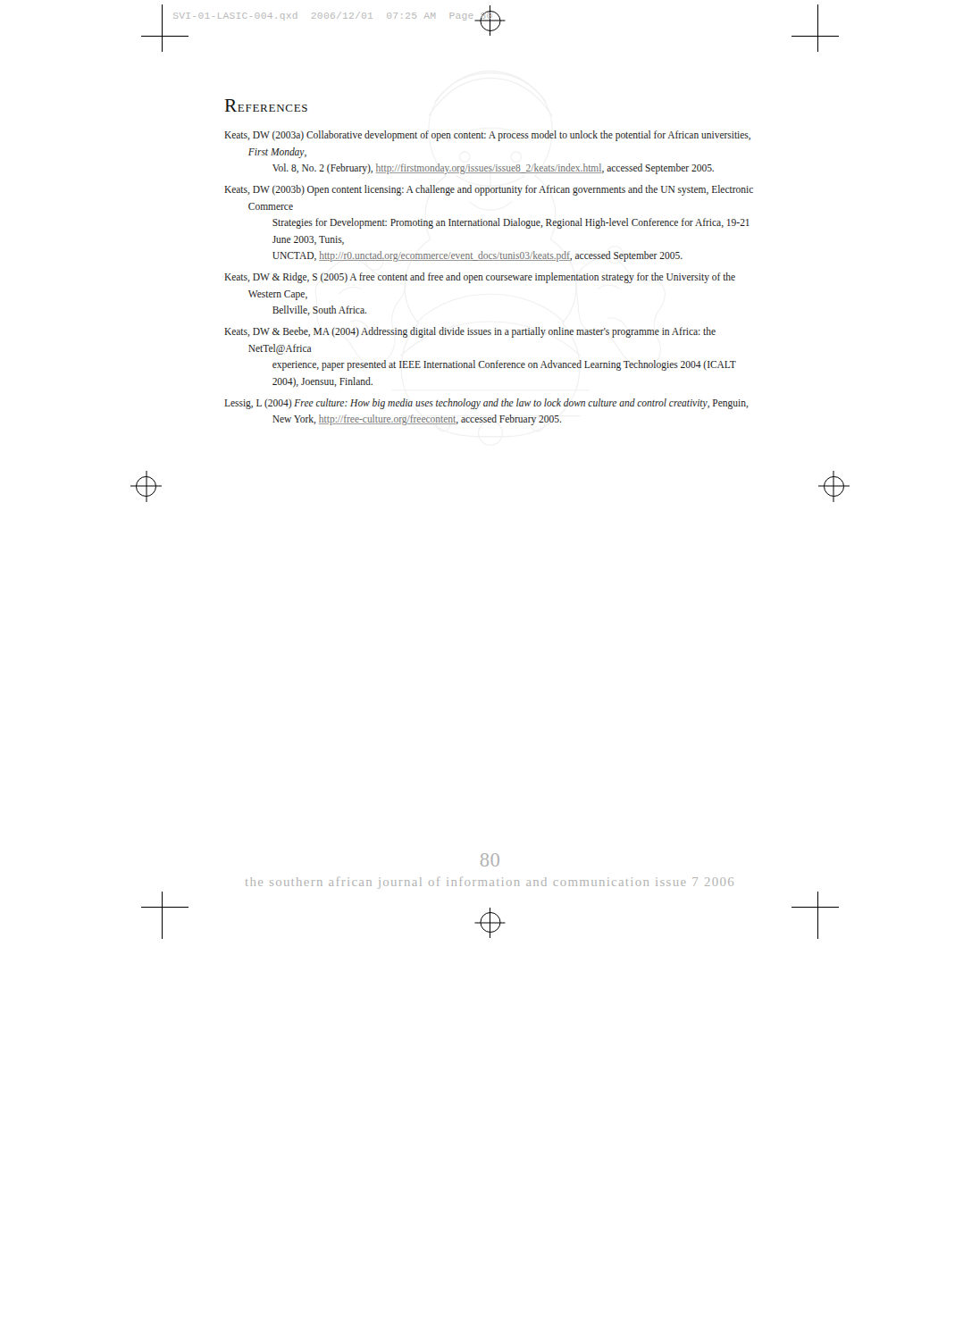SVI-01-LASIC-004.qxd 2006/12/01 07:25 AM Page 80
References
Keats, DW (2003a) Collaborative development of open content: A process model to unlock the potential for African universities, First Monday, Vol. 8, No. 2 (February), http://firstmonday.org/issues/issue8_2/keats/index.html, accessed September 2005.
Keats, DW (2003b) Open content licensing: A challenge and opportunity for African governments and the UN system, Electronic Commerce Strategies for Development: Promoting an International Dialogue, Regional High-level Conference for Africa, 19-21 June 2003, Tunis, UNCTAD, http://r0.unctad.org/ecommerce/event_docs/tunis03/keats.pdf, accessed September 2005.
Keats, DW & Ridge, S (2005) A free content and free and open courseware implementation strategy for the University of the Western Cape, Bellville, South Africa.
Keats, DW & Beebe, MA (2004) Addressing digital divide issues in a partially online master's programme in Africa: the NetTel@Africa experience, paper presented at IEEE International Conference on Advanced Learning Technologies 2004 (ICALT 2004), Joensuu, Finland.
Lessig, L (2004) Free culture: How big media uses technology and the law to lock down culture and control creativity, Penguin, New York, http://free-culture.org/freecontent, accessed February 2005.
80
the southern african journal of information and communication issue 7 2006